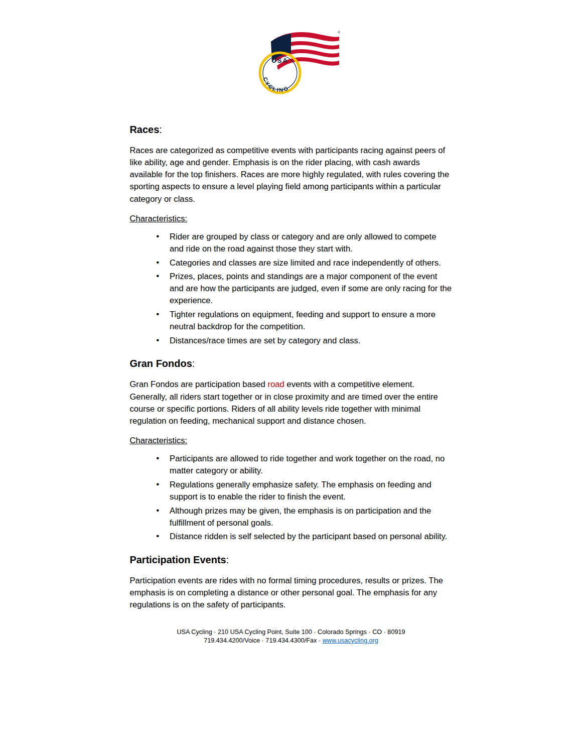® USA CYCLING
Races:
Races are categorized as competitive events with participants racing against peers of like ability, age and gender. Emphasis is on the rider placing, with cash awards available for the top finishers. Races are more highly regulated, with rules covering the sporting aspects to ensure a level playing field among participants within a particular category or class.
Characteristics:
Rider are grouped by class or category and are only allowed to compete and ride on the road against those they start with.
Categories and classes are size limited and race independently of others.
Prizes, places, points and standings are a major component of the event and are how the participants are judged, even if some are only racing for the experience.
Tighter regulations on equipment, feeding and support to ensure a more neutral backdrop for the competition.
Distances/race times are set by category and class.
Gran Fondos:
Gran Fondos are participation based road events with a competitive element. Generally, all riders start together or in close proximity and are timed over the entire course or specific portions. Riders of all ability levels ride together with minimal regulation on feeding, mechanical support and distance chosen.
Characteristics:
Participants are allowed to ride together and work together on the road, no matter category or ability.
Regulations generally emphasize safety. The emphasis on feeding and support is to enable the rider to finish the event.
Although prizes may be given, the emphasis is on participation and the fulfillment of personal goals.
Distance ridden is self selected by the participant based on personal ability.
Participation Events:
Participation events are rides with no formal timing procedures, results or prizes. The emphasis is on completing a distance or other personal goal. The emphasis for any regulations is on the safety of participants.
USA Cycling · 210 USA Cycling Point, Suite 100 · Colorado Springs · CO · 80919
719.434.4200/Voice · 719.434.4300/Fax · www.usacycling.org